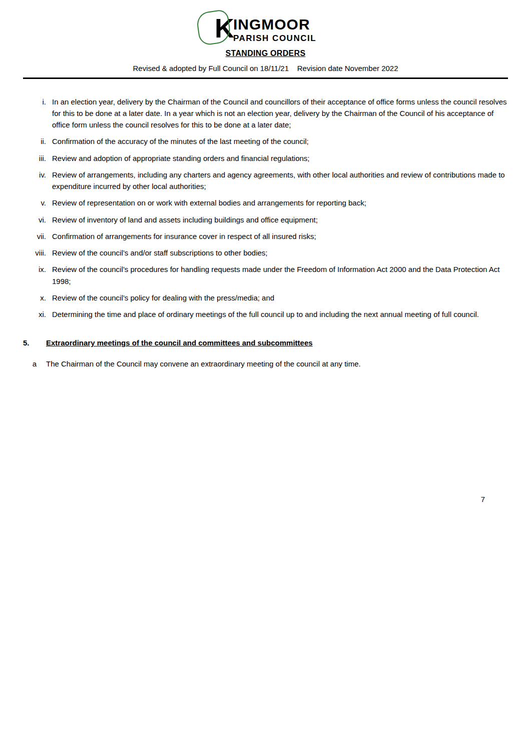KINGMOOR
PARISH COUNCIL
STANDING ORDERS
Revised & adopted by Full Council on 18/11/21 Revision date November 2022
In an election year, delivery by the Chairman of the Council and councillors of their acceptance of office forms unless the council resolves for this to be done at a later date. In a year which is not an election year, delivery by the Chairman of the Council of his acceptance of office form unless the council resolves for this to be done at a later date;
Confirmation of the accuracy of the minutes of the last meeting of the council;
Review and adoption of appropriate standing orders and financial regulations;
Review of arrangements, including any charters and agency agreements, with other local authorities and review of contributions made to expenditure incurred by other local authorities;
Review of representation on or work with external bodies and arrangements for reporting back;
Review of inventory of land and assets including buildings and office equipment;
Confirmation of arrangements for insurance cover in respect of all insured risks;
Review of the council’s and/or staff subscriptions to other bodies;
Review of the council’s procedures for handling requests made under the Freedom of Information Act 2000 and the Data Protection Act 1998;
Review of the council’s policy for dealing with the press/media; and
Determining the time and place of ordinary meetings of the full council up to and including the next annual meeting of full council.
5. Extraordinary meetings of the council and committees and subcommittees
a The Chairman of the Council may convene an extraordinary meeting of the council at any time.
7